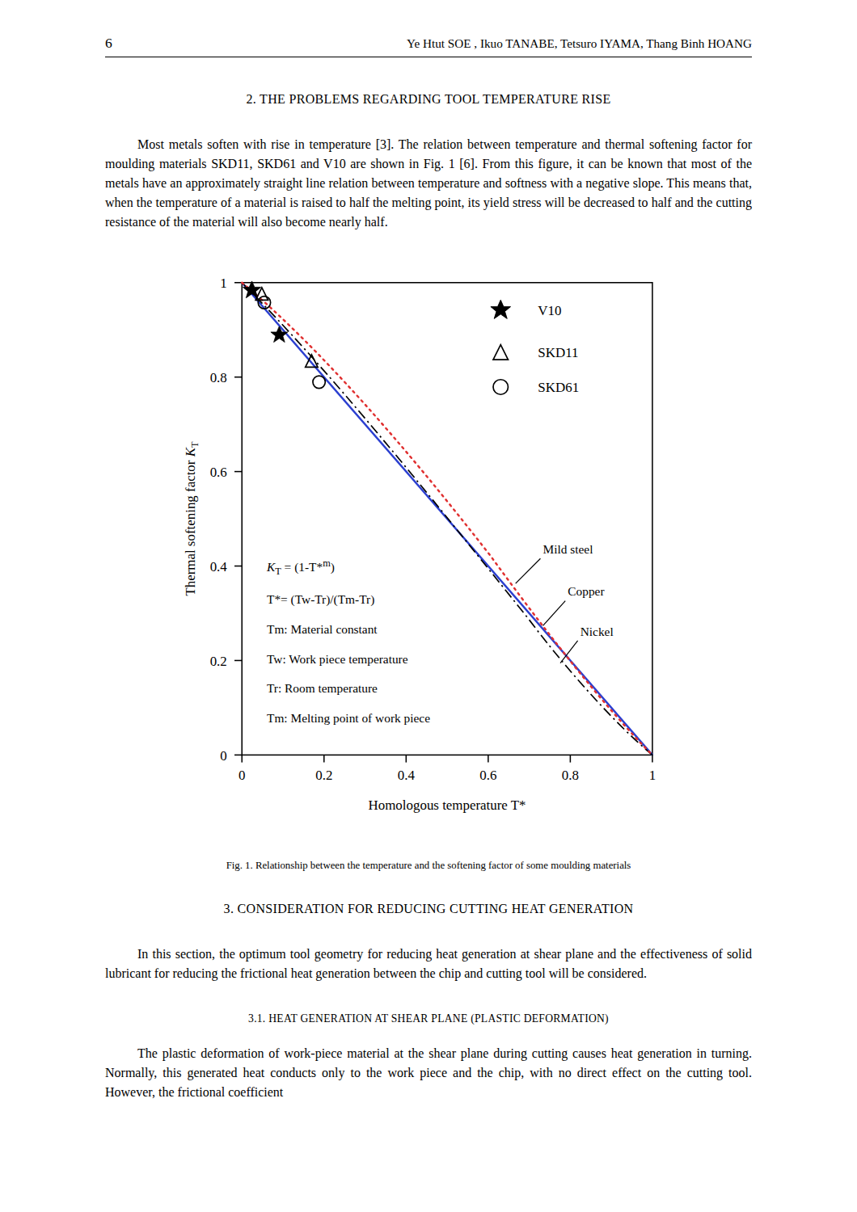6
Ye Htut SOE , Ikuo TANABE, Tetsuro IYAMA, Thang Binh HOANG
2. THE PROBLEMS REGARDING TOOL TEMPERATURE RISE
Most metals soften with rise in temperature [3]. The relation between temperature and thermal softening factor for moulding materials SKD11, SKD61 and V10 are shown in Fig. 1 [6]. From this figure, it can be known that most of the metals have an approximately straight line relation between temperature and softness with a negative slope. This means that, when the temperature of a material is raised to half the melting point, its yield stress will be decreased to half and the cutting resistance of the material will also become nearly half.
1 0.8 0.6 0.4 0.2 0 0 0.2 0.4 0.6 0.8 1 Homologous temperature T* Thermal softening factor KT V10 SKD11 SKD61 Mild steel Copper Nickel KT = (1-T*m) T*= (Tw-Tr)/(Tm-Tr) Tm: Material constant Tw: Work piece temperature Tr: Room temperature Tm: Melting point of work piece
Fig. 1. Relationship between the temperature and the softening factor of some moulding materials
3. CONSIDERATION FOR REDUCING CUTTING HEAT GENERATION
In this section, the optimum tool geometry for reducing heat generation at shear plane and the effectiveness of solid lubricant for reducing the frictional heat generation between the chip and cutting tool will be considered.
3.1. HEAT GENERATION AT SHEAR PLANE (PLASTIC DEFORMATION)
The plastic deformation of work-piece material at the shear plane during cutting causes heat generation in turning. Normally, this generated heat conducts only to the work piece and the chip, with no direct effect on the cutting tool. However, the frictional coefficient